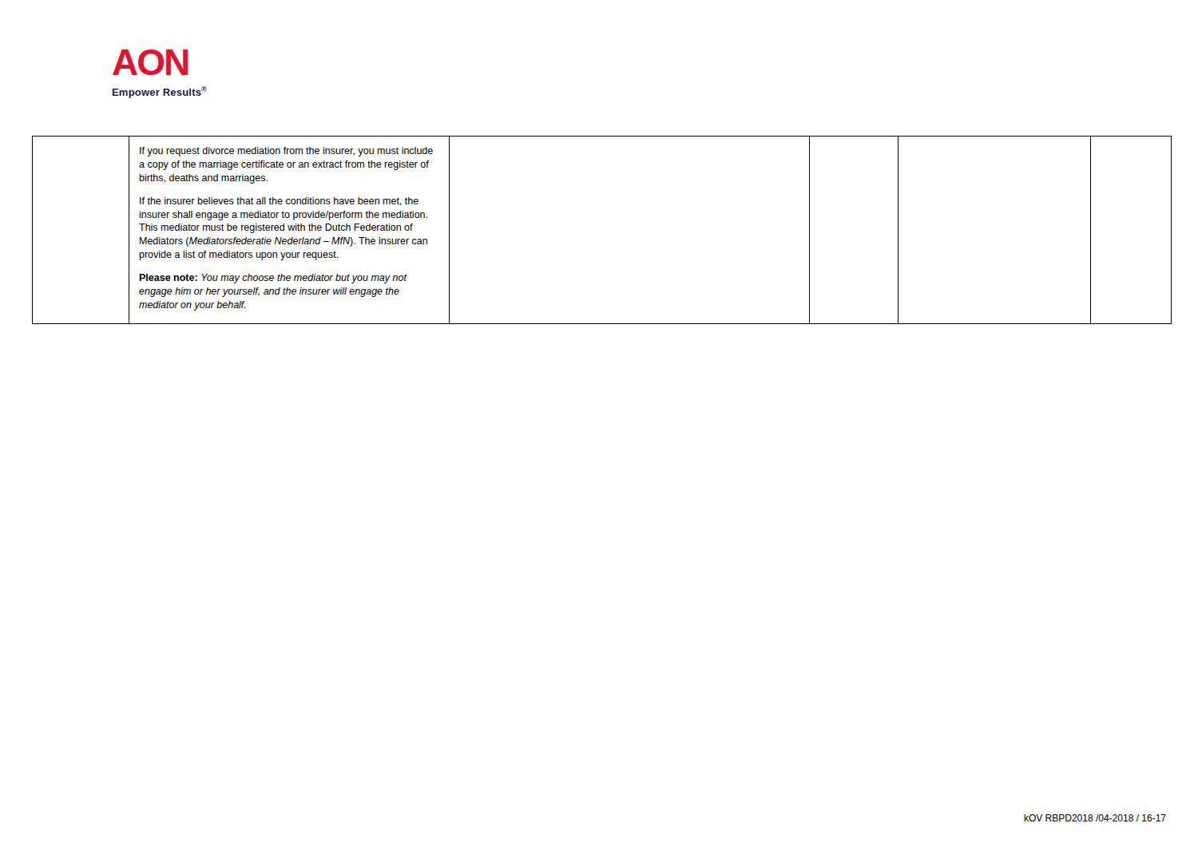AON
Empower Results®
| | If you request divorce mediation from the insurer, you must include a copy of the marriage certificate or an extract from the register of births, deaths and marriages. If the insurer believes that all the conditions have been met, the insurer shall engage a mediator to provide/perform the mediation. This mediator must be registered with the Dutch Federation of Mediators ( Mediatorsfederatie Nederland – MfN ). The insurer can provide a list of mediators upon your request. Please note: You may choose the mediator but you may not engage him or her yourself, and the insurer will engage the mediator on your behalf. | | | | |
k OV RBPD2018 /04-2018 / 16-17